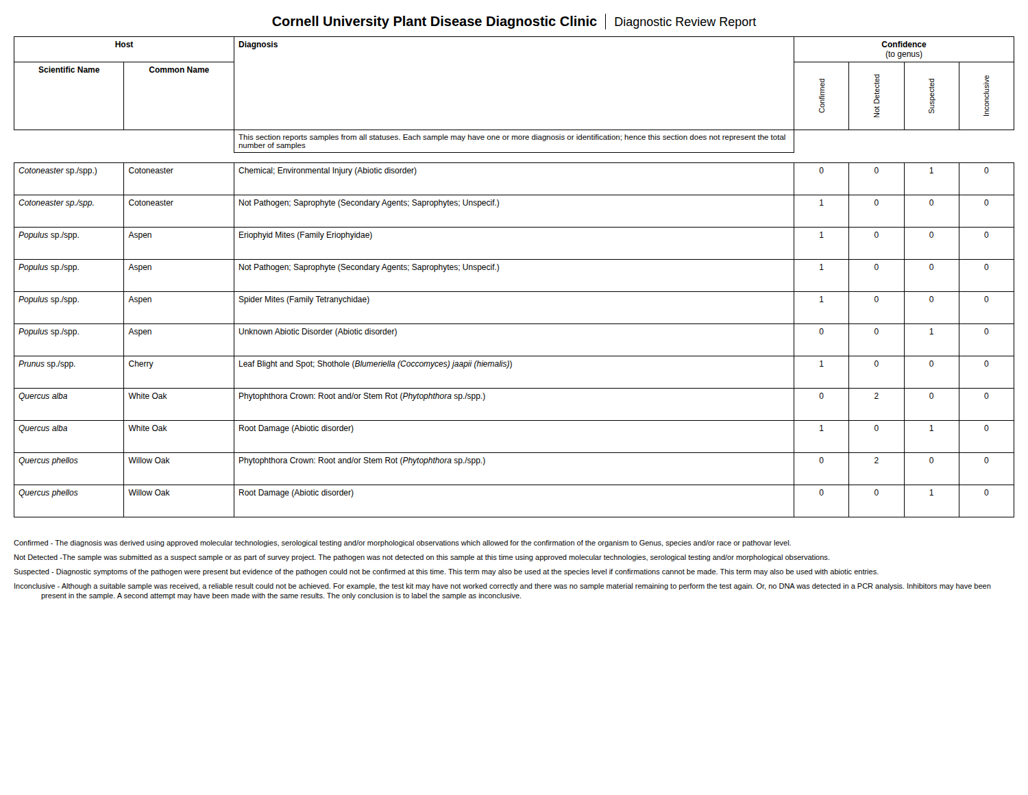Cornell University Plant Disease Diagnostic Clinic
Diagnostic Review Report
| Host | Diagnosis | Confidence (to genus) |
| --- | --- | --- |
| Scientific Name | Common Name | Confirmed | Not Detected | Suspected | Inconclusive |
| | This section reports samples from all statuses. Each sample may have one or more diagnosis or identification; hence this section does not represent the total number of samples | |
| Cotoneaster sp./spp.) | Cotoneaster | Chemical; Environmental Injury (Abiotic disorder) | 0 | 0 | 1 | 0 |
| Cotoneaster sp./spp. | Cotoneaster | Not Pathogen; Saprophyte (Secondary Agents; Saprophytes; Unspecif.) | 1 | 0 | 0 | 0 |
| Populus sp./spp. | Aspen | Eriophyid Mites (Family Eriophyidae) | 1 | 0 | 0 | 0 |
| Populus sp./spp. | Aspen | Not Pathogen; Saprophyte (Secondary Agents; Saprophytes; Unspecif.) | 1 | 0 | 0 | 0 |
| Populus sp./spp. | Aspen | Spider Mites (Family Tetranychidae) | 1 | 0 | 0 | 0 |
| Populus sp./spp. | Aspen | Unknown Abiotic Disorder (Abiotic disorder) | 0 | 0 | 1 | 0 |
| Prunus sp./spp. | Cherry | Leaf Blight and Spot; Shothole ( Blumeriella (Coccomyces) jaapii (hiemalis) ) | 1 | 0 | 0 | 0 |
| Quercus alba | White Oak | Phytophthora Crown: Root and/or Stem Rot ( Phytophthora sp./spp.) | 0 | 2 | 0 | 0 |
| Quercus alba | White Oak | Root Damage (Abiotic disorder) | 1 | 0 | 1 | 0 |
| Quercus phellos | Willow Oak | Phytophthora Crown: Root and/or Stem Rot ( Phytophthora sp./spp.) | 0 | 2 | 0 | 0 |
| Quercus phellos | Willow Oak | Root Damage (Abiotic disorder) | 0 | 0 | 1 | 0 |
Confirmed - The diagnosis was derived using approved molecular technologies, serological testing and/or morphological observations which allowed for the confirmation of the organism to Genus, species and/or race or pathovar level.
Not Detected -The sample was submitted as a suspect sample or as part of survey project. The pathogen was not detected on this sample at this time using approved molecular technologies, serological testing and/or morphological observations.
Suspected - Diagnostic symptoms of the pathogen were present but evidence of the pathogen could not be confirmed at this time. This term may also be used at the species level if confirmations cannot be made. This term may also be used with abiotic entries.
Inconclusive - Although a suitable sample was received, a reliable result could not be achieved. For example, the test kit may have not worked correctly and there was no sample material remaining to perform the test again. Or, no DNA was detected in a PCR analysis. Inhibitors may have been present in the sample. A second attempt may have been made with the same results. The only conclusion is to label the sample as inconclusive.